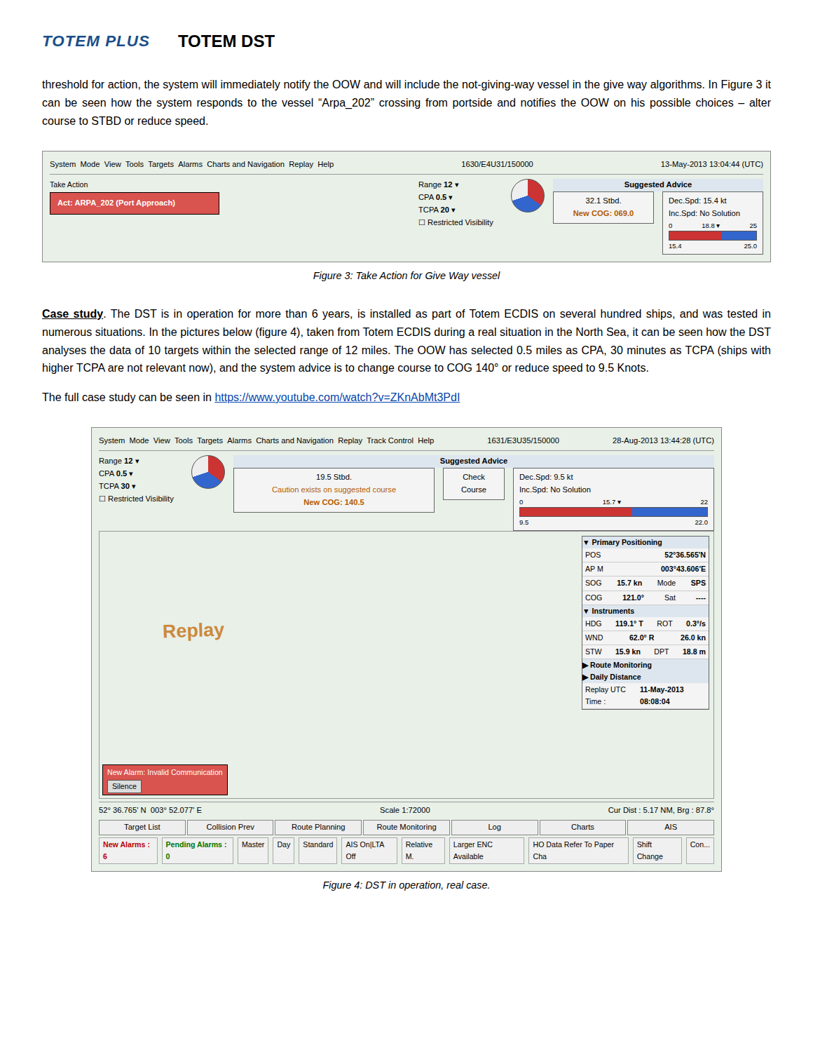TOTEM PLUS
TOTEM DST
threshold for action, the system will immediately notify the OOW and will include the not-giving-way vessel in the give way algorithms. In Figure 3 it can be seen how the system responds to the vessel “Arpa_202” crossing from portside and notifies the OOW on his possible choices – alter course to STBD or reduce speed.
System Mode View Tools Targets Alarms Charts and Navigation Replay Help 1630/E4U31/150000 13-May-2013 13:04:44 (UTC)
Take Action
Act: ARPA_202 (Port Approach)
Range 12 ▾
CPA 0.5 ▾
TCPA 20 ▾
☐ Restricted Visibility
Suggested Advice
32.1 Stbd.
New COG: 069.0
Dec.Spd: 15.4 kt
Inc.Spd: No Solution
018.8 ▾25
15.425.0
Figure 3: Take Action for Give Way vessel
Case study. The DST is in operation for more than 6 years, is installed as part of Totem ECDIS on several hundred ships, and was tested in numerous situations. In the pictures below (figure 4), taken from Totem ECDIS during a real situation in the North Sea, it can be seen how the DST analyses the data of 10 targets within the selected range of 12 miles. The OOW has selected 0.5 miles as CPA, 30 minutes as TCPA (ships with higher TCPA are not relevant now), and the system advice is to change course to COG 140° or reduce speed to 9.5 Knots.
The full case study can be seen in https://www.youtube.com/watch?v=ZKnAbMt3PdI
System Mode View Tools Targets Alarms Charts and Navigation Replay Track Control Help 1631/E3U35/150000 28-Aug-2013 13:44:28 (UTC)
Range 12 ▾
CPA 0.5 ▾
TCPA 30 ▾
☐ Restricted Visibility
Suggested Advice
19.5 Stbd.
Caution exists on suggested course
New COG: 140.5
Check
Course
Dec.Spd: 9.5 kt
Inc.Spd: No Solution
015.7 ▾22
9.522.0
Replay
▼ Primary Positioning
POS 52°36.565'N
AP M 003°43.606'E
SOG 15.7 kn Mode SPS
COG 121.0°Sat----
▼ Instruments
HDG 119.1° T ROT 0.3°/s
WND 62.0° R 26.0 kn
STW 15.9 kn DPT 18.8 m
▶ Route Monitoring ▶ Daily Distance
Replay UTC Time : 11-May-2013 08:08:04
New Alarm: Invalid Communication
Silence
52° 36.765' N 003° 52.077' E Scale 1:72000 Cur Dist : 5.17 NM, Brg : 87.8°
Target List Collision Prev Route Planning Route Monitoring Log Charts AIS
New Alarms : 6 Pending Alarms : 0 Master Day Standard AIS On|LTA Off Relative M. Larger ENC Available HO Data Refer To Paper Cha Shift Change Con...
Figure 4: DST in operation, real case.